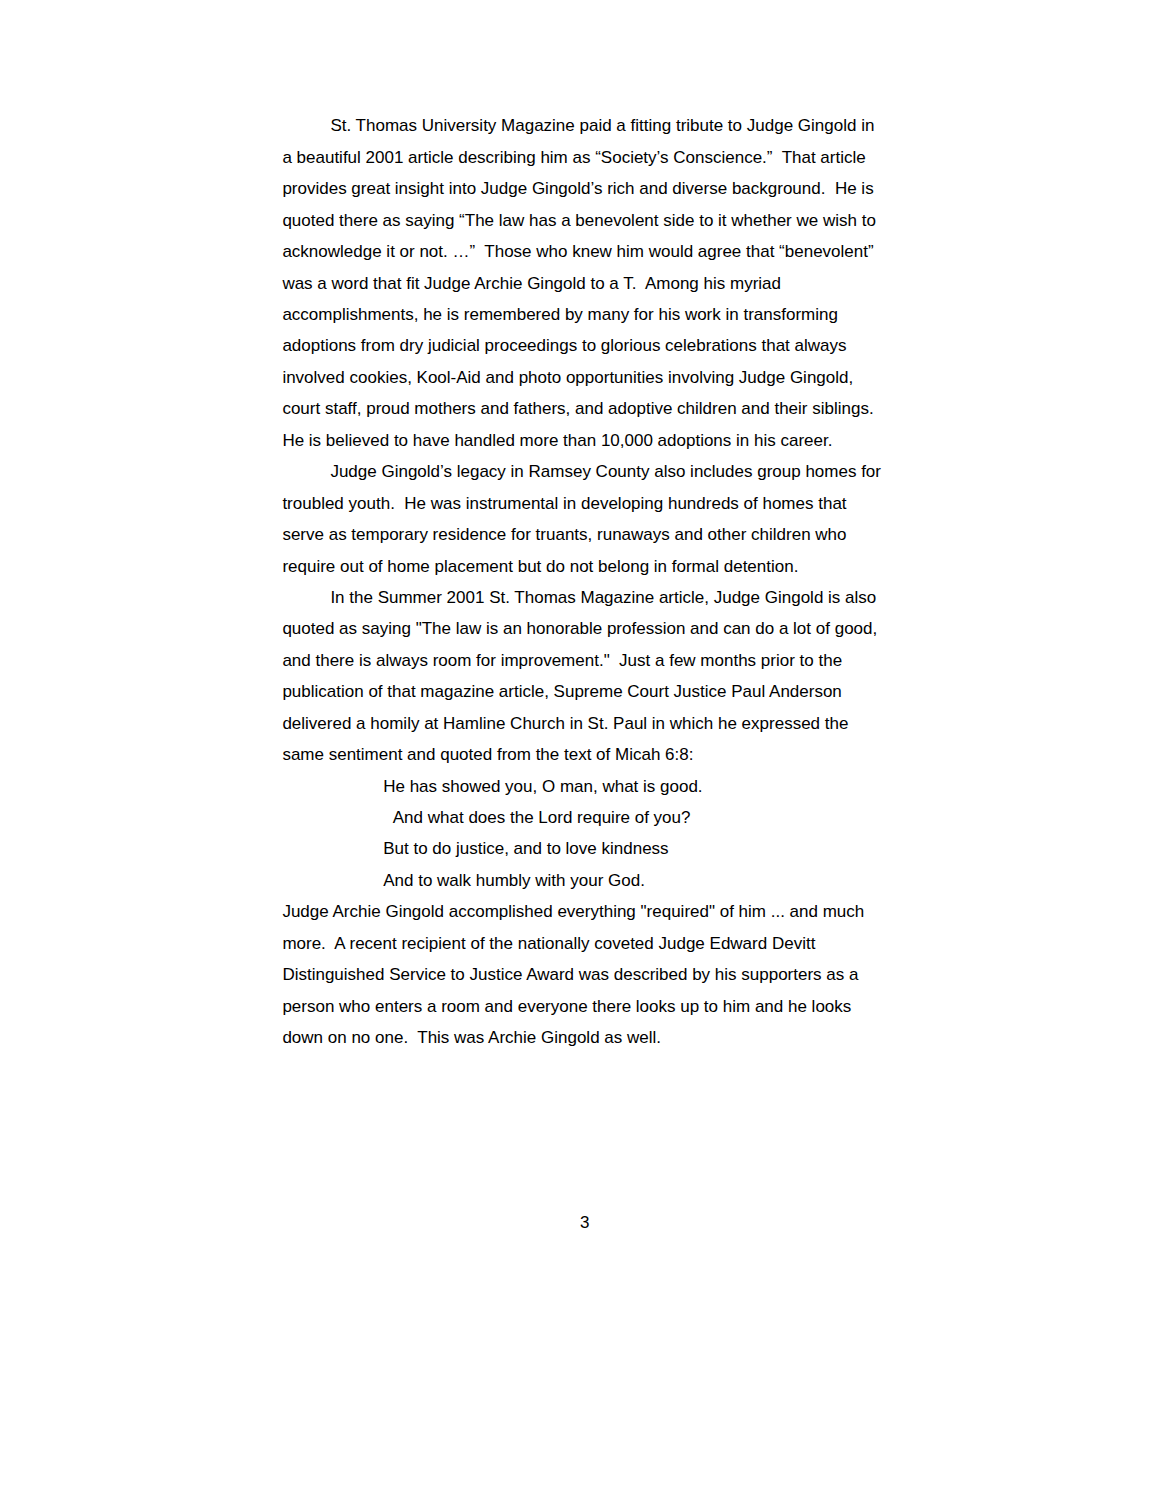St. Thomas University Magazine paid a fitting tribute to Judge Gingold in a beautiful 2001 article describing him as “Society’s Conscience.” That article provides great insight into Judge Gingold’s rich and diverse background. He is quoted there as saying “The law has a benevolent side to it whether we wish to acknowledge it or not. …” Those who knew him would agree that “benevolent” was a word that fit Judge Archie Gingold to a T. Among his myriad accomplishments, he is remembered by many for his work in transforming adoptions from dry judicial proceedings to glorious celebrations that always involved cookies, Kool-Aid and photo opportunities involving Judge Gingold, court staff, proud mothers and fathers, and adoptive children and their siblings. He is believed to have handled more than 10,000 adoptions in his career.
Judge Gingold’s legacy in Ramsey County also includes group homes for troubled youth. He was instrumental in developing hundreds of homes that serve as temporary residence for truants, runaways and other children who require out of home placement but do not belong in formal detention.
In the Summer 2001 St. Thomas Magazine article, Judge Gingold is also quoted as saying "The law is an honorable profession and can do a lot of good, and there is always room for improvement." Just a few months prior to the publication of that magazine article, Supreme Court Justice Paul Anderson delivered a homily at Hamline Church in St. Paul in which he expressed the same sentiment and quoted from the text of Micah 6:8:
He has showed you, O man, what is good.
And what does the Lord require of you?
But to do justice, and to love kindness
And to walk humbly with your God.
Judge Archie Gingold accomplished everything "required" of him ... and much more. A recent recipient of the nationally coveted Judge Edward Devitt Distinguished Service to Justice Award was described by his supporters as a person who enters a room and everyone there looks up to him and he looks down on no one. This was Archie Gingold as well.
3